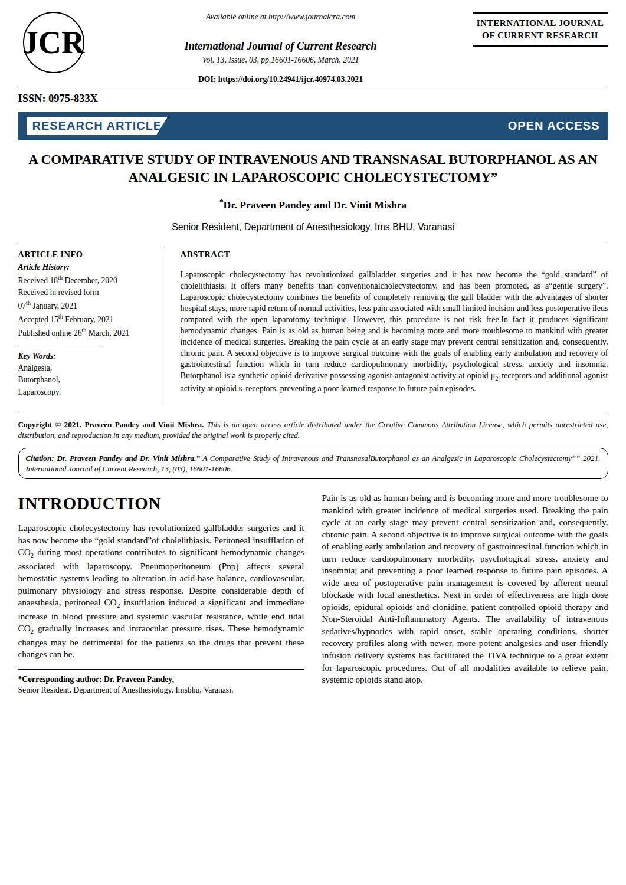JCR
Available online at http://www.journalcra.com
International Journal of Current Research
Vol. 13, Issue, 03, pp.16601-16606, March, 2021
DOI: https://doi.org/10.24941/ijcr.40974.03.2021
INTERNATIONAL JOURNAL
OF CURRENT RESEARCH
ISSN: 0975-833X
RESEARCH ARTICLE OPEN ACCESS
A COMPARATIVE STUDY OF INTRAVENOUS AND TRANSNASAL BUTORPHANOL AS AN ANALGESIC IN LAPAROSCOPIC CHOLECYSTECTOMY”
*Dr. Praveen Pandey and Dr. Vinit Mishra
Senior Resident, Department of Anesthesiology, Ims BHU, Varanasi
ARTICLE INFO
Article History:
Received 18th December, 2020
Received in revised form
07th January, 2021
Accepted 15th February, 2021
Published online 26th March, 2021
Key Words:
Analgesia,
Butorphanol,
Laparoscopy.
ABSTRACT
Laparoscopic cholecystectomy has revolutionized gallbladder surgeries and it has now become the “gold standard” of cholelithiasis. It offers many benefits than conventionalcholecystectomy, and has been promoted, as a“gentle surgery”. Laparoscopic cholecystectomy combines the benefits of completely removing the gall bladder with the advantages of shorter hospital stays, more rapid return of normal activities, less pain associated with small limited incision and less postoperative ileus compared with the open laparotomy technique. However, this procedure is not risk free.In fact it produces significant hemodynamic changes. Pain is as old as human being and is becoming more and more troublesome to mankind with greater incidence of medical surgeries. Breaking the pain cycle at an early stage may prevent central sensitization and, consequently, chronic pain. A second objective is to improve surgical outcome with the goals of enabling early ambulation and recovery of gastrointestinal function which in turn reduce cardiopulmonary morbidity, psychological stress, anxiety and insomnia. Butorphanol is a synthetic opioid derivative possessing agonist-antagonist activity at opioid μ2-receptors and additional agonist activity at opioid κ-receptors. preventing a poor learned response to future pain episodes.
Copyright © 2021. Praveen Pandey and Vinit Mishra. This is an open access article distributed under the Creative Commons Attribution License, which permits unrestricted use, distribution, and reproduction in any medium, provided the original work is properly cited.
Citation: Dr. Praveen Pandey and Dr. Vinit Mishra.” A Comparative Study of Intravenous and TransnasalButorphanol as an Analgesic in Laparoscopic Cholecystectomy”” 2021. International Journal of Current Research, 13, (03), 16601-16606.
INTRODUCTION
Laparoscopic cholecystectomy has revolutionized gallbladder surgeries and it has now become the “gold standard”of cholelithiasis. Peritoneal insufflation of CO2 during most operations contributes to significant hemodynamic changes associated with laparoscopy. Pneumoperitoneum (Pnp) affects several hemostatic systems leading to alteration in acid-base balance, cardiovascular, pulmonary physiology and stress response. Despite considerable depth of anaesthesia, peritoneal CO2 insufflation induced a significant and immediate increase in blood pressure and systemic vascular resistance, while end tidal CO2 gradually increases and intraocular pressure rises. These hemodynamic changes may be detrimental for the patients so the drugs that prevent these changes can be.
*Corresponding author: Dr. Praveen Pandey,
Senior Resident, Department of Anesthesiology, Imsbhu, Varanasi.
Pain is as old as human being and is becoming more and more troublesome to mankind with greater incidence of medical surgeries used. Breaking the pain cycle at an early stage may prevent central sensitization and, consequently, chronic pain. A second objective is to improve surgical outcome with the goals of enabling early ambulation and recovery of gastrointestinal function which in turn reduce cardiopulmonary morbidity, psychological stress, anxiety and insomnia; and preventing a poor learned response to future pain episodes. A wide area of postoperative pain management is covered by afferent neural blockade with local anesthetics. Next in order of effectiveness are high dose opioids, epidural opioids and clonidine, patient controlled opioid therapy and Non-Steroidal Anti-Inflammatory Agents. The availability of intravenous sedatives/hypnotics with rapid onset, stable operating conditions, shorter recovery profiles along with newer, more potent analgesics and user friendly infusion delivery systems has facilitated the TIVA technique to a great extent for laparoscopic procedures. Out of all modalities available to relieve pain, systemic opioids stand atop.